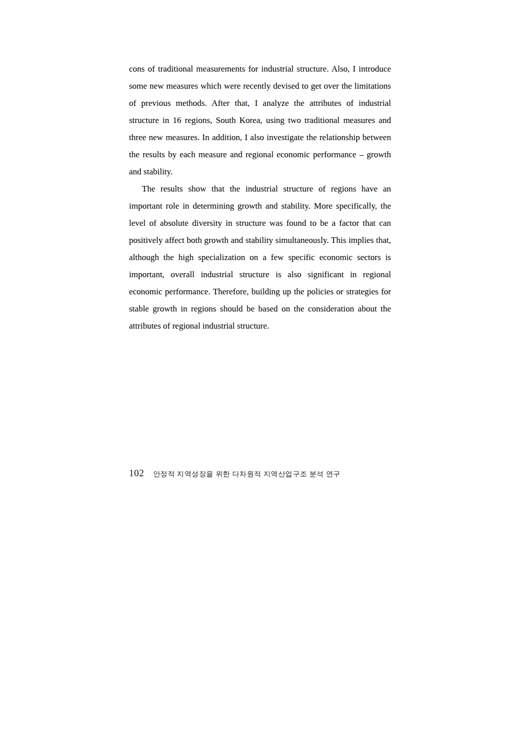cons of traditional measurements for industrial structure. Also, I introduce some new measures which were recently devised to get over the limitations of previous methods. After that, I analyze the attributes of industrial structure in 16 regions, South Korea, using two traditional measures and three new measures. In addition, I also investigate the relationship between the results by each measure and regional economic performance – growth and stability.
The results show that the industrial structure of regions have an important role in determining growth and stability. More specifically, the level of absolute diversity in structure was found to be a factor that can positively affect both growth and stability simultaneously. This implies that, although the high specialization on a few specific economic sectors is important, overall industrial structure is also significant in regional economic performance. Therefore, building up the policies or strategies for stable growth in regions should be based on the consideration about the attributes of regional industrial structure.
102 안정적 지역성장을 위한 다차원적 지역산업구조 분석 연구